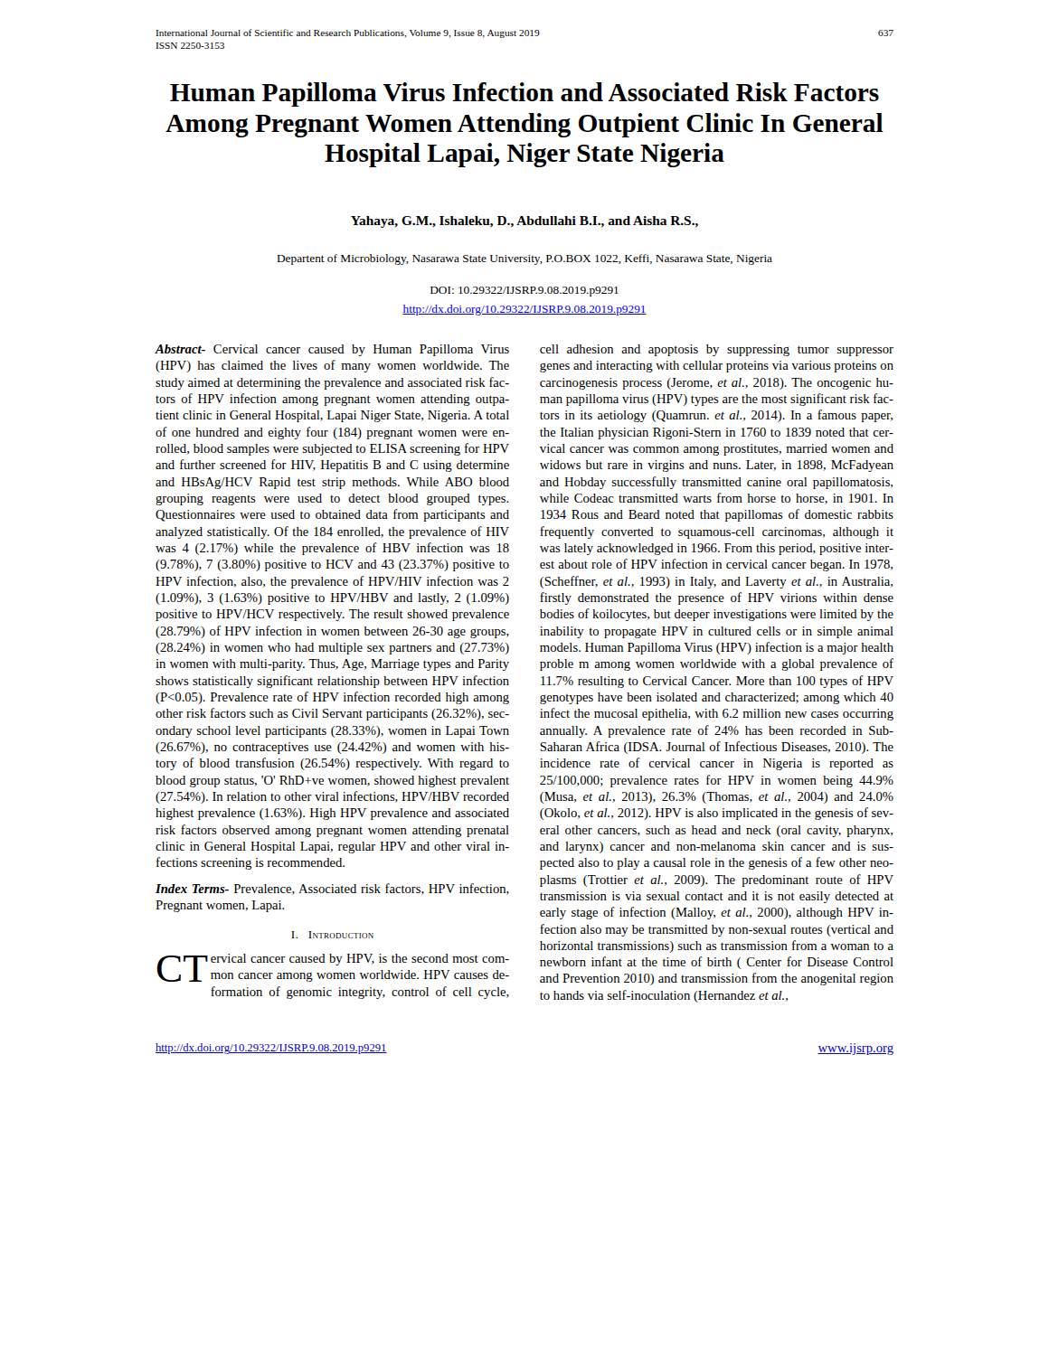International Journal of Scientific and Research Publications, Volume 9, Issue 8, August 2019
ISSN 2250-3153
637
Human Papilloma Virus Infection and Associated Risk Factors Among Pregnant Women Attending Outpient Clinic In General Hospital Lapai, Niger State Nigeria
Yahaya, G.M., Ishaleku, D., Abdullahi B.I., and Aisha R.S.,
Departent of Microbiology, Nasarawa State University, P.O.BOX 1022, Keffi, Nasarawa State, Nigeria
DOI: 10.29322/IJSRP.9.08.2019.p9291
http://dx.doi.org/10.29322/IJSRP.9.08.2019.p9291
Abstract- Cervical cancer caused by Human Papilloma Virus (HPV) has claimed the lives of many women worldwide. The study aimed at determining the prevalence and associated risk factors of HPV infection among pregnant women attending outpatient clinic in General Hospital, Lapai Niger State, Nigeria. A total of one hundred and eighty four (184) pregnant women were enrolled, blood samples were subjected to ELISA screening for HPV and further screened for HIV, Hepatitis B and C using determine and HBsAg/HCV Rapid test strip methods. While ABO blood grouping reagents were used to detect blood grouped types. Questionnaires were used to obtained data from participants and analyzed statistically. Of the 184 enrolled, the prevalence of HIV was 4 (2.17%) while the prevalence of HBV infection was 18 (9.78%), 7 (3.80%) positive to HCV and 43 (23.37%) positive to HPV infection, also, the prevalence of HPV/HIV infection was 2 (1.09%), 3 (1.63%) positive to HPV/HBV and lastly, 2 (1.09%) positive to HPV/HCV respectively. The result showed prevalence (28.79%) of HPV infection in women between 26-30 age groups, (28.24%) in women who had multiple sex partners and (27.73%) in women with multi-parity. Thus, Age, Marriage types and Parity shows statistically significant relationship between HPV infection (P<0.05). Prevalence rate of HPV infection recorded high among other risk factors such as Civil Servant participants (26.32%), secondary school level participants (28.33%), women in Lapai Town (26.67%), no contraceptives use (24.42%) and women with history of blood transfusion (26.54%) respectively. With regard to blood group status, 'O' RhD+ve women, showed highest prevalent (27.54%). In relation to other viral infections, HPV/HBV recorded highest prevalence (1.63%). High HPV prevalence and associated risk factors observed among pregnant women attending prenatal clinic in General Hospital Lapai, regular HPV and other viral infections screening is recommended.
Index Terms- Prevalence, Associated risk factors, HPV infection, Pregnant women, Lapai.
I. Introduction
CTervical cancer caused by HPV, is the second most common cancer among women worldwide. HPV causes deformation of genomic integrity, control of cell cycle, cell adhesion and apoptosis by suppressing tumor suppressor genes and interacting with cellular proteins via various proteins on carcinogenesis process (Jerome, et al., 2018). The oncogenic human papilloma virus (HPV) types are the most significant risk factors in its aetiology (Quamrun. et al., 2014). In a famous paper, the Italian physician Rigoni-Stern in 1760 to 1839 noted that cervical cancer was common among prostitutes, married women and widows but rare in virgins and nuns. Later, in 1898, McFadyean and Hobday successfully transmitted canine oral papillomatosis, while Codeac transmitted warts from horse to horse, in 1901. In 1934 Rous and Beard noted that papillomas of domestic rabbits frequently converted to squamous-cell carcinomas, although it was lately acknowledged in 1966. From this period, positive interest about role of HPV infection in cervical cancer began. In 1978, (Scheffner, et al., 1993) in Italy, and Laverty et al., in Australia, firstly demonstrated the presence of HPV virions within dense bodies of koilocytes, but deeper investigations were limited by the inability to propagate HPV in cultured cells or in simple animal models. Human Papilloma Virus (HPV) infection is a major health proble m among women worldwide with a global prevalence of 11.7% resulting to Cervical Cancer. More than 100 types of HPV genotypes have been isolated and characterized; among which 40 infect the mucosal epithelia, with 6.2 million new cases occurring annually. A prevalence rate of 24% has been recorded in Sub-Saharan Africa (IDSA. Journal of Infectious Diseases, 2010). The incidence rate of cervical cancer in Nigeria is reported as 25/100,000; prevalence rates for HPV in women being 44.9% (Musa, et al., 2013), 26.3% (Thomas, et al., 2004) and 24.0% (Okolo, et al., 2012). HPV is also implicated in the genesis of several other cancers, such as head and neck (oral cavity, pharynx, and larynx) cancer and non-melanoma skin cancer and is suspected also to play a causal role in the genesis of a few other neoplasms (Trottier et al., 2009). The predominant route of HPV transmission is via sexual contact and it is not easily detected at early stage of infection (Malloy, et al., 2000), although HPV infection also may be transmitted by non-sexual routes (vertical and horizontal transmissions) such as transmission from a woman to a newborn infant at the time of birth ( Center for Disease Control and Prevention 2010) and transmission from the anogenital region to hands via self-inoculation (Hernandez et al.,
http://dx.doi.org/10.29322/IJSRP.9.08.2019.p9291
www.ijsrp.org